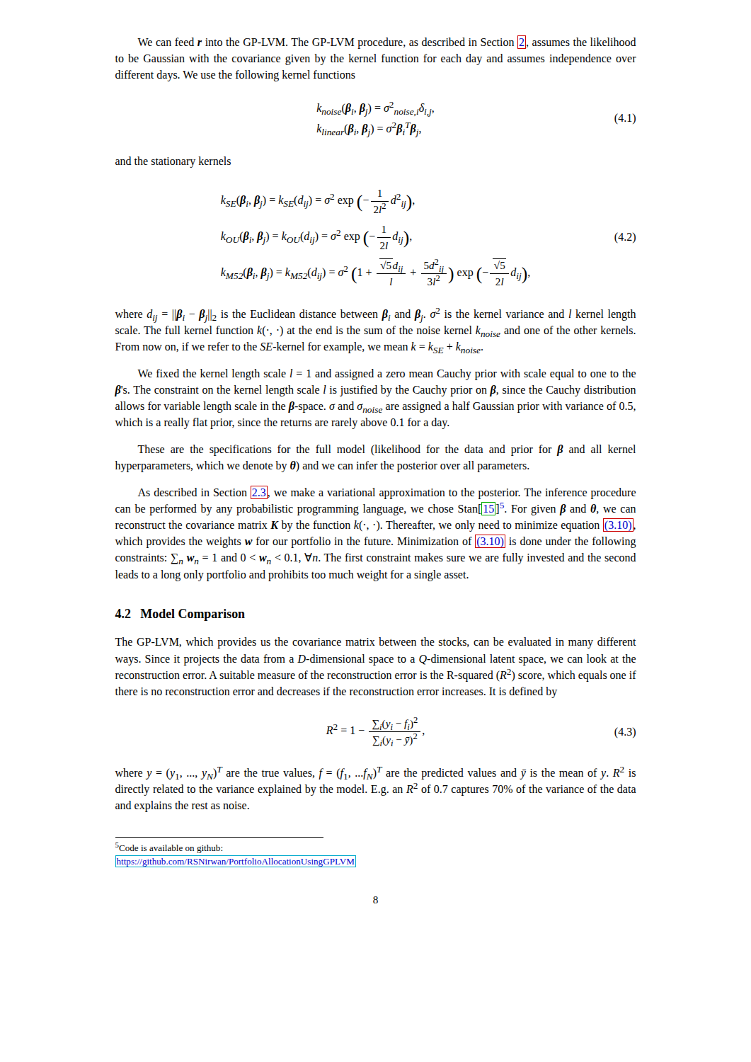We can feed r into the GP-LVM. The GP-LVM procedure, as described in Section 2, assumes the likelihood to be Gaussian with the covariance given by the kernel function for each day and assumes independence over different days. We use the following kernel functions
(4.1)
knoise(βi, βj) = σ2noise,iδi,j,
klinear(βi, βj) = σ2βiTβj,
and the stationary kernels
(4.2)
kSE(βi, βj) = kSE(dij) = σ2 exp (−12l2 d2ij),
kOU(βi, βj) = kOU(dij) = σ2 exp (−12l dij),
kM52(βi, βj) = kM52(dij) = σ2 (1 + √5 dij l + 5d2ij 3l2) exp (−√52l dij),
where dij = ||βi − βj||2 is the Euclidean distance between βi and βj. σ2 is the kernel variance and l kernel length scale. The full kernel function k(·, ·) at the end is the sum of the noise kernel knoise and one of the other kernels. From now on, if we refer to the SE-kernel for example, we mean k = kSE + knoise.
We fixed the kernel length scale l = 1 and assigned a zero mean Cauchy prior with scale equal to one to the β's. The constraint on the kernel length scale l is justified by the Cauchy prior on β, since the Cauchy distribution allows for variable length scale in the β-space. σ and σnoise are assigned a half Gaussian prior with variance of 0.5, which is a really flat prior, since the returns are rarely above 0.1 for a day.
These are the specifications for the full model (likelihood for the data and prior for β and all kernel hyperparameters, which we denote by θ) and we can infer the posterior over all parameters.
As described in Section 2.3, we make a variational approximation to the posterior. The inference procedure can be performed by any probabilistic programming language, we chose Stan[15]5. For given β and θ, we can reconstruct the covariance matrix K by the function k(·, ·). Thereafter, we only need to minimize equation (3.10), which provides the weights w for our portfolio in the future. Minimization of (3.10) is done under the following constraints: ∑n wn = 1 and 0 < wn < 0.1, ∀n. The first constraint makes sure we are fully invested and the second leads to a long only portfolio and prohibits too much weight for a single asset.
4.2 Model Comparison
The GP-LVM, which provides us the covariance matrix between the stocks, can be evaluated in many different ways. Since it projects the data from a D-dimensional space to a Q-dimensional latent space, we can look at the reconstruction error. A suitable measure of the reconstruction error is the R-squared (R2) score, which equals one if there is no reconstruction error and decreases if the reconstruction error increases. It is defined by
(4.3)
R2 = 1 − ∑i(yi − fi)2∑i(yi − ȳ)2,
where y = (y1, ..., yN)T are the true values, f = (f1, ...fN)T are the predicted values and ȳ is the mean of y. R2 is directly related to the variance explained by the model. E.g. an R2 of 0.7 captures 70% of the variance of the data and explains the rest as noise.
5Code is available on github: https://github.com/RSNirwan/PortfolioAllocationUsingGPLVM
8